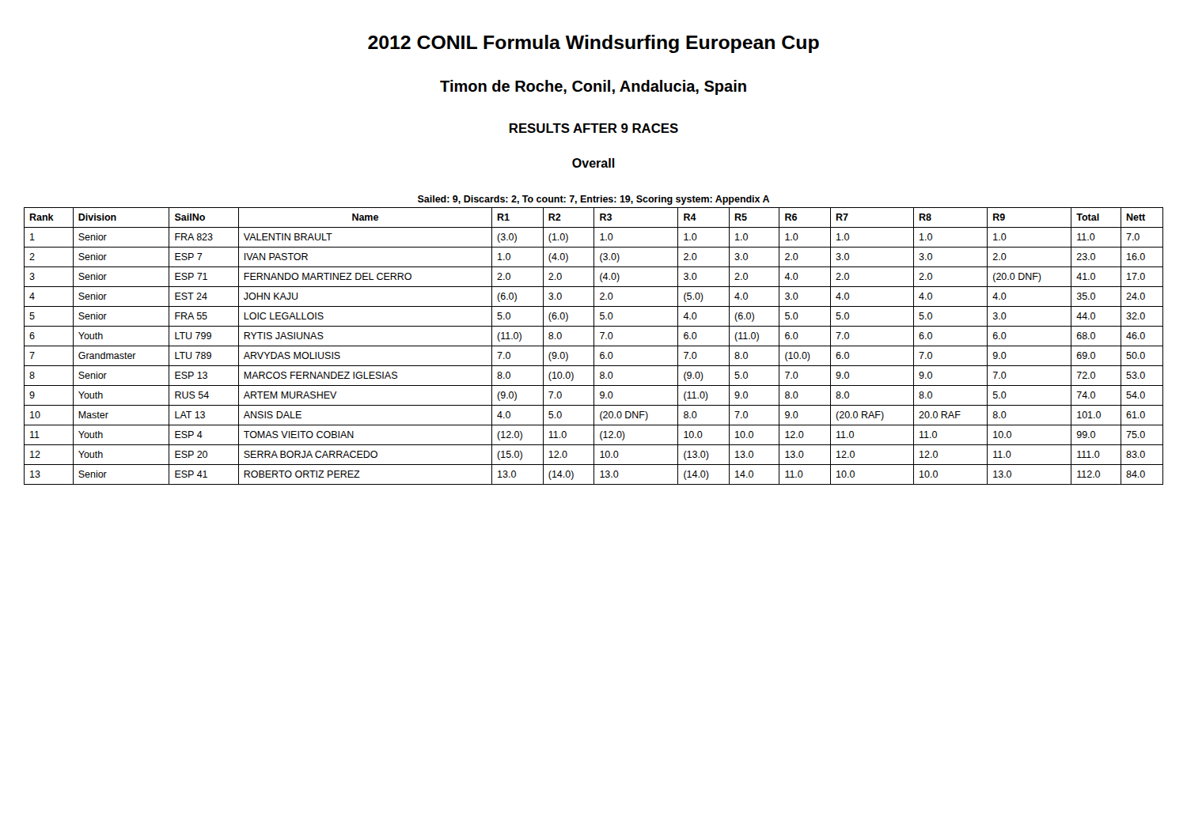2012 CONIL Formula Windsurfing European Cup
Timon de Roche, Conil, Andalucia, Spain
RESULTS AFTER 9 RACES
Overall
Sailed: 9, Discards: 2, To count: 7, Entries: 19, Scoring system: Appendix A
| Rank | Division | SailNo | Name | R1 | R2 | R3 | R4 | R5 | R6 | R7 | R8 | R9 | Total | Nett |
| --- | --- | --- | --- | --- | --- | --- | --- | --- | --- | --- | --- | --- | --- | --- |
| 1 | Senior | FRA 823 | VALENTIN BRAULT | (3.0) | (1.0) | 1.0 | 1.0 | 1.0 | 1.0 | 1.0 | 1.0 | 1.0 | 11.0 | 7.0 |
| 2 | Senior | ESP 7 | IVAN PASTOR | 1.0 | (4.0) | (3.0) | 2.0 | 3.0 | 2.0 | 3.0 | 3.0 | 2.0 | 23.0 | 16.0 |
| 3 | Senior | ESP 71 | FERNANDO MARTINEZ DEL CERRO | 2.0 | 2.0 | (4.0) | 3.0 | 2.0 | 4.0 | 2.0 | 2.0 | (20.0 DNF) | 41.0 | 17.0 |
| 4 | Senior | EST 24 | JOHN KAJU | (6.0) | 3.0 | 2.0 | (5.0) | 4.0 | 3.0 | 4.0 | 4.0 | 4.0 | 35.0 | 24.0 |
| 5 | Senior | FRA 55 | LOIC LEGALLOIS | 5.0 | (6.0) | 5.0 | 4.0 | (6.0) | 5.0 | 5.0 | 5.0 | 3.0 | 44.0 | 32.0 |
| 6 | Youth | LTU 799 | RYTIS JASIUNAS | (11.0) | 8.0 | 7.0 | 6.0 | (11.0) | 6.0 | 7.0 | 6.0 | 6.0 | 68.0 | 46.0 |
| 7 | Grandmaster | LTU 789 | ARVYDAS MOLIUSIS | 7.0 | (9.0) | 6.0 | 7.0 | 8.0 | (10.0) | 6.0 | 7.0 | 9.0 | 69.0 | 50.0 |
| 8 | Senior | ESP 13 | MARCOS FERNANDEZ IGLESIAS | 8.0 | (10.0) | 8.0 | (9.0) | 5.0 | 7.0 | 9.0 | 9.0 | 7.0 | 72.0 | 53.0 |
| 9 | Youth | RUS 54 | ARTEM MURASHEV | (9.0) | 7.0 | 9.0 | (11.0) | 9.0 | 8.0 | 8.0 | 8.0 | 5.0 | 74.0 | 54.0 |
| 10 | Master | LAT 13 | ANSIS DALE | 4.0 | 5.0 | (20.0 DNF) | 8.0 | 7.0 | 9.0 | (20.0 RAF) | 20.0 RAF | 8.0 | 101.0 | 61.0 |
| 11 | Youth | ESP 4 | TOMAS VIEITO COBIAN | (12.0) | 11.0 | (12.0) | 10.0 | 10.0 | 12.0 | 11.0 | 11.0 | 10.0 | 99.0 | 75.0 |
| 12 | Youth | ESP 20 | SERRA BORJA CARRACEDO | (15.0) | 12.0 | 10.0 | (13.0) | 13.0 | 13.0 | 12.0 | 12.0 | 11.0 | 111.0 | 83.0 |
| 13 | Senior | ESP 41 | ROBERTO ORTIZ PEREZ | 13.0 | (14.0) | 13.0 | (14.0) | 14.0 | 11.0 | 10.0 | 10.0 | 13.0 | 112.0 | 84.0 |